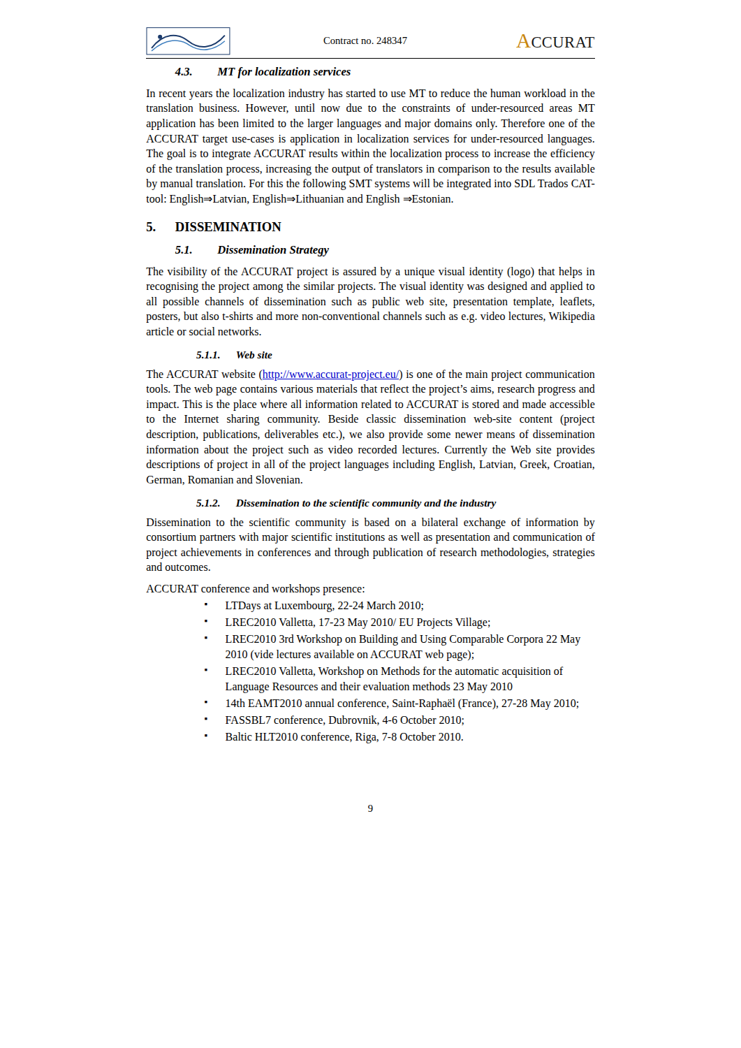Contract no. 248347
ACCURAT
4.3. MT for localization services
In recent years the localization industry has started to use MT to reduce the human workload in the translation business. However, until now due to the constraints of under-resourced areas MT application has been limited to the larger languages and major domains only. Therefore one of the ACCURAT target use-cases is application in localization services for under-resourced languages. The goal is to integrate ACCURAT results within the localization process to increase the efficiency of the translation process, increasing the output of translators in comparison to the results available by manual translation. For this the following SMT systems will be integrated into SDL Trados CAT-tool: English⇒Latvian, English⇒Lithuanian and English ⇒Estonian.
5. DISSEMINATION
5.1. Dissemination Strategy
The visibility of the ACCURAT project is assured by a unique visual identity (logo) that helps in recognising the project among the similar projects. The visual identity was designed and applied to all possible channels of dissemination such as public web site, presentation template, leaflets, posters, but also t-shirts and more non-conventional channels such as e.g. video lectures, Wikipedia article or social networks.
5.1.1. Web site
The ACCURAT website (http://www.accurat-project.eu/) is one of the main project communication tools. The web page contains various materials that reflect the project’s aims, research progress and impact. This is the place where all information related to ACCURAT is stored and made accessible to the Internet sharing community. Beside classic dissemination web-site content (project description, publications, deliverables etc.), we also provide some newer means of dissemination information about the project such as video recorded lectures. Currently the Web site provides descriptions of project in all of the project languages including English, Latvian, Greek, Croatian, German, Romanian and Slovenian.
5.1.2. Dissemination to the scientific community and the industry
Dissemination to the scientific community is based on a bilateral exchange of information by consortium partners with major scientific institutions as well as presentation and communication of project achievements in conferences and through publication of research methodologies, strategies and outcomes.
ACCURAT conference and workshops presence:
LTDays at Luxembourg, 22-24 March 2010;
LREC2010 Valletta, 17-23 May 2010/ EU Projects Village;
LREC2010 3rd Workshop on Building and Using Comparable Corpora 22 May 2010 (vide lectures available on ACCURAT web page);
LREC2010 Valletta, Workshop on Methods for the automatic acquisition of Language Resources and their evaluation methods 23 May 2010
14th EAMT2010 annual conference, Saint-Raphaël (France), 27-28 May 2010;
FASSBL7 conference, Dubrovnik, 4-6 October 2010;
Baltic HLT2010 conference, Riga, 7-8 October 2010.
9